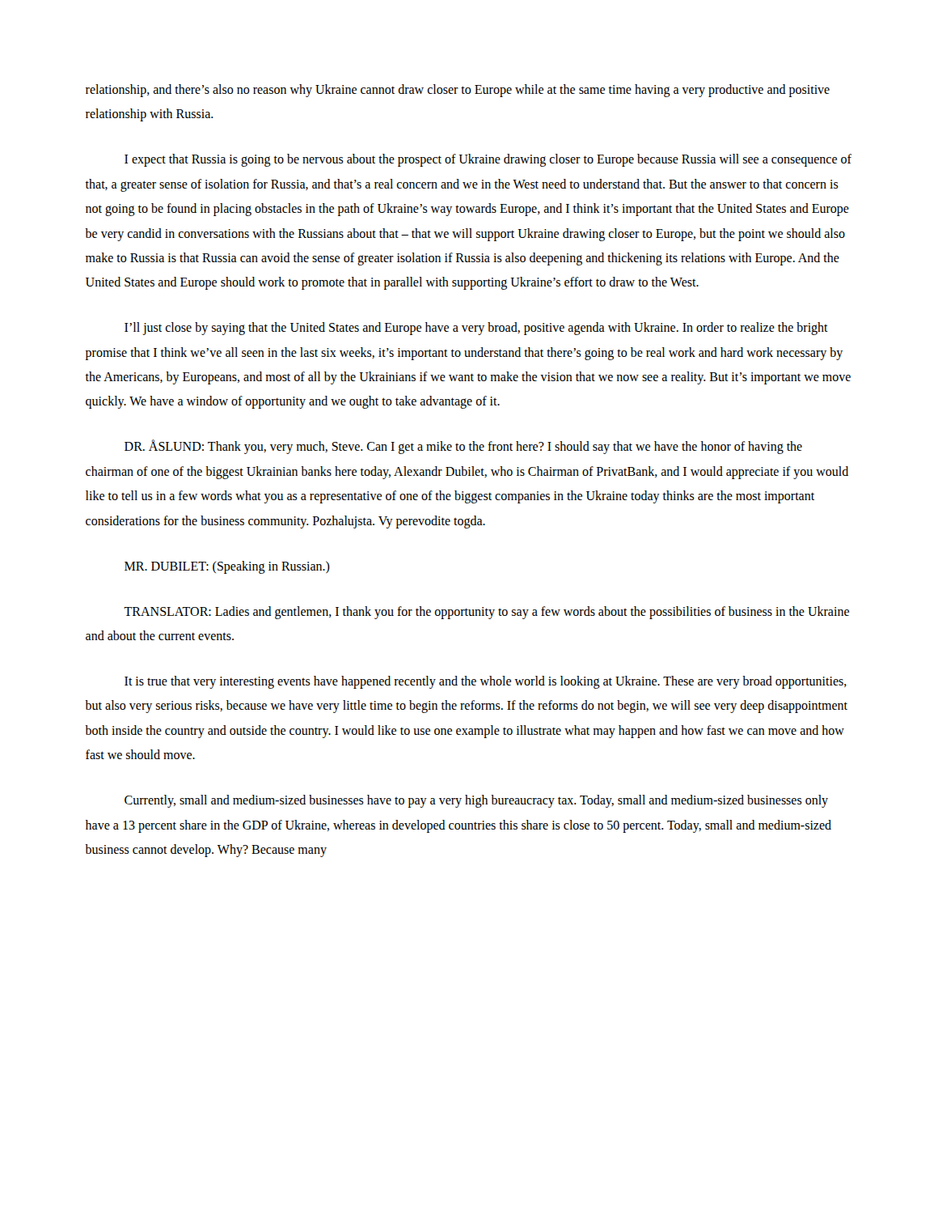relationship, and there’s also no reason why Ukraine cannot draw closer to Europe while at the same time having a very productive and positive relationship with Russia.
I expect that Russia is going to be nervous about the prospect of Ukraine drawing closer to Europe because Russia will see a consequence of that, a greater sense of isolation for Russia, and that’s a real concern and we in the West need to understand that. But the answer to that concern is not going to be found in placing obstacles in the path of Ukraine’s way towards Europe, and I think it’s important that the United States and Europe be very candid in conversations with the Russians about that – that we will support Ukraine drawing closer to Europe, but the point we should also make to Russia is that Russia can avoid the sense of greater isolation if Russia is also deepening and thickening its relations with Europe. And the United States and Europe should work to promote that in parallel with supporting Ukraine’s effort to draw to the West.
I’ll just close by saying that the United States and Europe have a very broad, positive agenda with Ukraine. In order to realize the bright promise that I think we’ve all seen in the last six weeks, it’s important to understand that there’s going to be real work and hard work necessary by the Americans, by Europeans, and most of all by the Ukrainians if we want to make the vision that we now see a reality. But it’s important we move quickly. We have a window of opportunity and we ought to take advantage of it.
DR. ÅSLUND: Thank you, very much, Steve. Can I get a mike to the front here? I should say that we have the honor of having the chairman of one of the biggest Ukrainian banks here today, Alexandr Dubilet, who is Chairman of PrivatBank, and I would appreciate if you would like to tell us in a few words what you as a representative of one of the biggest companies in the Ukraine today thinks are the most important considerations for the business community. Pozhalujsta. Vy perevodite togda.
MR. DUBILET: (Speaking in Russian.)
TRANSLATOR: Ladies and gentlemen, I thank you for the opportunity to say a few words about the possibilities of business in the Ukraine and about the current events.
It is true that very interesting events have happened recently and the whole world is looking at Ukraine. These are very broad opportunities, but also very serious risks, because we have very little time to begin the reforms. If the reforms do not begin, we will see very deep disappointment both inside the country and outside the country. I would like to use one example to illustrate what may happen and how fast we can move and how fast we should move.
Currently, small and medium-sized businesses have to pay a very high bureaucracy tax. Today, small and medium-sized businesses only have a 13 percent share in the GDP of Ukraine, whereas in developed countries this share is close to 50 percent. Today, small and medium-sized business cannot develop. Why? Because many